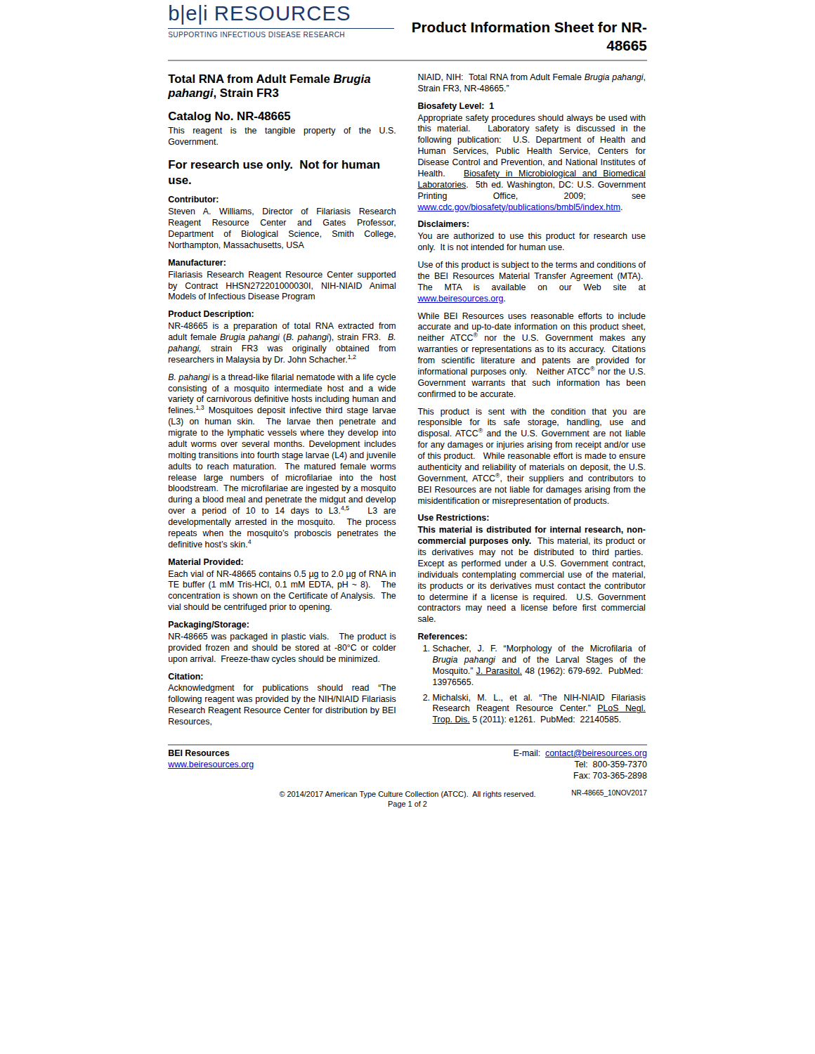b|e|i RESOURCES
SUPPORTING INFECTIOUS DISEASE RESEARCH
Product Information Sheet for NR-48665
Total RNA from Adult Female Brugia pahangi, Strain FR3
Catalog No. NR-48665
This reagent is the tangible property of the U.S. Government.
For research use only. Not for human use.
Contributor:
Steven A. Williams, Director of Filariasis Research Reagent Resource Center and Gates Professor, Department of Biological Science, Smith College, Northampton, Massachusetts, USA
Manufacturer:
Filariasis Research Reagent Resource Center supported by Contract HHSN272201000030I, NIH-NIAID Animal Models of Infectious Disease Program
Product Description:
NR-48665 is a preparation of total RNA extracted from adult female Brugia pahangi (B. pahangi), strain FR3. B. pahangi, strain FR3 was originally obtained from researchers in Malaysia by Dr. John Schacher.1,2
B. pahangi is a thread-like filarial nematode with a life cycle consisting of a mosquito intermediate host and a wide variety of carnivorous definitive hosts including human and felines.1,3 Mosquitoes deposit infective third stage larvae (L3) on human skin. The larvae then penetrate and migrate to the lymphatic vessels where they develop into adult worms over several months. Development includes molting transitions into fourth stage larvae (L4) and juvenile adults to reach maturation. The matured female worms release large numbers of microfilariae into the host bloodstream. The microfilariae are ingested by a mosquito during a blood meal and penetrate the midgut and develop over a period of 10 to 14 days to L3.4,5 L3 are developmentally arrested in the mosquito. The process repeats when the mosquito’s proboscis penetrates the definitive host’s skin.4
Material Provided:
Each vial of NR-48665 contains 0.5 µg to 2.0 µg of RNA in TE buffer (1 mM Tris-HCl, 0.1 mM EDTA, pH ~ 8). The concentration is shown on the Certificate of Analysis. The vial should be centrifuged prior to opening.
Packaging/Storage:
NR-48665 was packaged in plastic vials. The product is provided frozen and should be stored at -80°C or colder upon arrival. Freeze-thaw cycles should be minimized.
Citation:
Acknowledgment for publications should read “The following reagent was provided by the NIH/NIAID Filariasis Research Reagent Resource Center for distribution by BEI Resources,
NIAID, NIH: Total RNA from Adult Female Brugia pahangi, Strain FR3, NR-48665.”
Biosafety Level: 1
Appropriate safety procedures should always be used with this material. Laboratory safety is discussed in the following publication: U.S. Department of Health and Human Services, Public Health Service, Centers for Disease Control and Prevention, and National Institutes of Health. Biosafety in Microbiological and Biomedical Laboratories. 5th ed. Washington, DC: U.S. Government Printing Office, 2009; see www.cdc.gov/biosafety/publications/bmbl5/index.htm.
Disclaimers:
You are authorized to use this product for research use only. It is not intended for human use.
Use of this product is subject to the terms and conditions of the BEI Resources Material Transfer Agreement (MTA). The MTA is available on our Web site at www.beiresources.org.
While BEI Resources uses reasonable efforts to include accurate and up-to-date information on this product sheet, neither ATCC® nor the U.S. Government makes any warranties or representations as to its accuracy. Citations from scientific literature and patents are provided for informational purposes only. Neither ATCC® nor the U.S. Government warrants that such information has been confirmed to be accurate.
This product is sent with the condition that you are responsible for its safe storage, handling, use and disposal. ATCC® and the U.S. Government are not liable for any damages or injuries arising from receipt and/or use of this product. While reasonable effort is made to ensure authenticity and reliability of materials on deposit, the U.S. Government, ATCC®, their suppliers and contributors to BEI Resources are not liable for damages arising from the misidentification or misrepresentation of products.
Use Restrictions:
This material is distributed for internal research, non-commercial purposes only. This material, its product or its derivatives may not be distributed to third parties. Except as performed under a U.S. Government contract, individuals contemplating commercial use of the material, its products or its derivatives must contact the contributor to determine if a license is required. U.S. Government contractors may need a license before first commercial sale.
References:
Schacher, J. F. “Morphology of the Microfilaria of Brugia pahangi and of the Larval Stages of the Mosquito.” J. Parasitol. 48 (1962): 679-692. PubMed: 13976565.
Michalski, M. L., et al. “The NIH-NIAID Filariasis Research Reagent Resource Center.” PLoS Negl. Trop. Dis. 5 (2011): e1261. PubMed: 22140585.
BEI Resources
E-mail: contact@beiresources.org
www.beiresources.org
Tel: 800-359-7370
Fax: 703-365-2898
© 2014/2017 American Type Culture Collection (ATCC). All rights reserved.
Page 1 of 2 NR-48665_10NOV2017